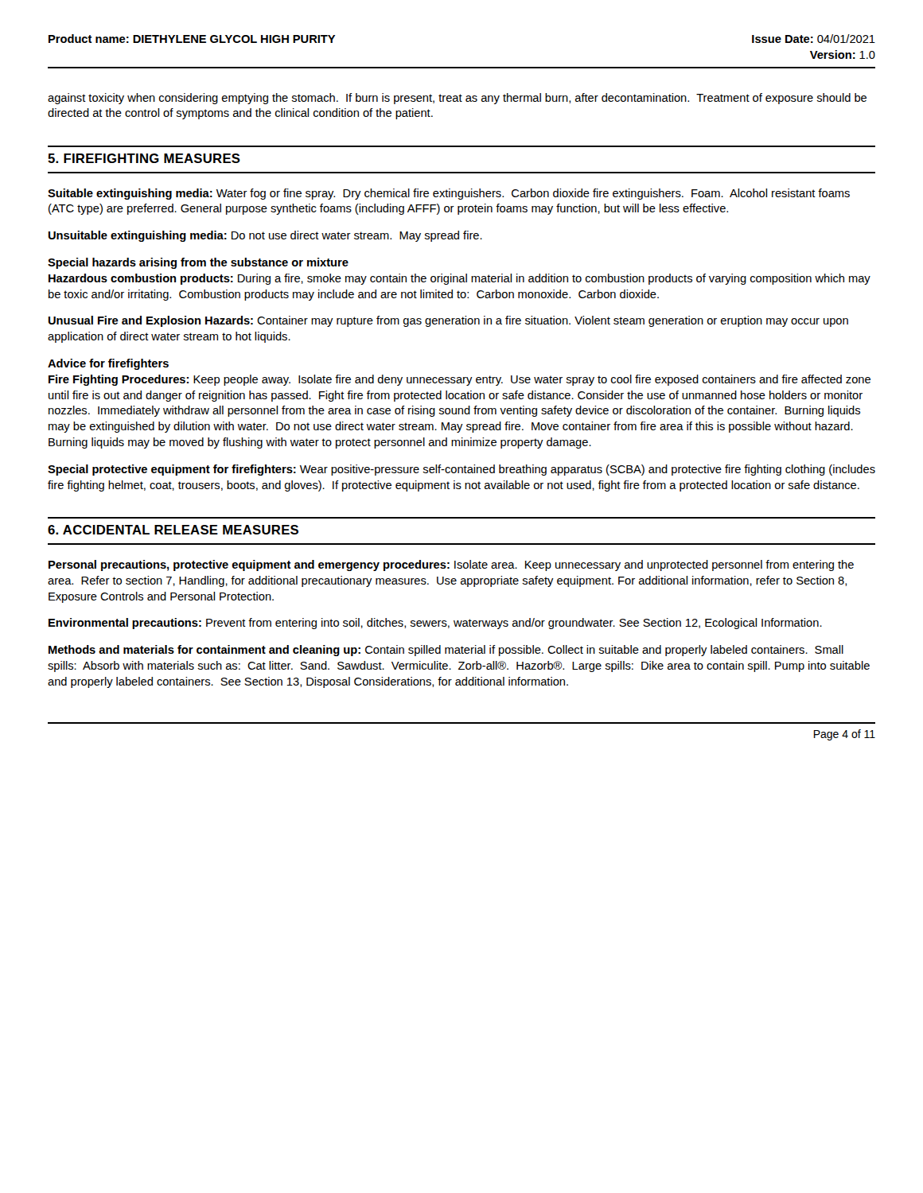Product name: DIETHYLENE GLYCOL HIGH PURITY
Issue Date: 04/01/2021
Version: 1.0
against toxicity when considering emptying the stomach. If burn is present, treat as any thermal burn, after decontamination. Treatment of exposure should be directed at the control of symptoms and the clinical condition of the patient.
5. FIREFIGHTING MEASURES
Suitable extinguishing media: Water fog or fine spray. Dry chemical fire extinguishers. Carbon dioxide fire extinguishers. Foam. Alcohol resistant foams (ATC type) are preferred. General purpose synthetic foams (including AFFF) or protein foams may function, but will be less effective.
Unsuitable extinguishing media: Do not use direct water stream. May spread fire.
Special hazards arising from the substance or mixture
Hazardous combustion products: During a fire, smoke may contain the original material in addition to combustion products of varying composition which may be toxic and/or irritating. Combustion products may include and are not limited to: Carbon monoxide. Carbon dioxide.
Unusual Fire and Explosion Hazards: Container may rupture from gas generation in a fire situation. Violent steam generation or eruption may occur upon application of direct water stream to hot liquids.
Advice for firefighters
Fire Fighting Procedures: Keep people away. Isolate fire and deny unnecessary entry. Use water spray to cool fire exposed containers and fire affected zone until fire is out and danger of reignition has passed. Fight fire from protected location or safe distance. Consider the use of unmanned hose holders or monitor nozzles. Immediately withdraw all personnel from the area in case of rising sound from venting safety device or discoloration of the container. Burning liquids may be extinguished by dilution with water. Do not use direct water stream. May spread fire. Move container from fire area if this is possible without hazard. Burning liquids may be moved by flushing with water to protect personnel and minimize property damage.
Special protective equipment for firefighters: Wear positive-pressure self-contained breathing apparatus (SCBA) and protective fire fighting clothing (includes fire fighting helmet, coat, trousers, boots, and gloves). If protective equipment is not available or not used, fight fire from a protected location or safe distance.
6. ACCIDENTAL RELEASE MEASURES
Personal precautions, protective equipment and emergency procedures: Isolate area. Keep unnecessary and unprotected personnel from entering the area. Refer to section 7, Handling, for additional precautionary measures. Use appropriate safety equipment. For additional information, refer to Section 8, Exposure Controls and Personal Protection.
Environmental precautions: Prevent from entering into soil, ditches, sewers, waterways and/or groundwater. See Section 12, Ecological Information.
Methods and materials for containment and cleaning up: Contain spilled material if possible. Collect in suitable and properly labeled containers. Small spills: Absorb with materials such as: Cat litter. Sand. Sawdust. Vermiculite. Zorb-all®. Hazorb®. Large spills: Dike area to contain spill. Pump into suitable and properly labeled containers. See Section 13, Disposal Considerations, for additional information.
Page 4 of 11